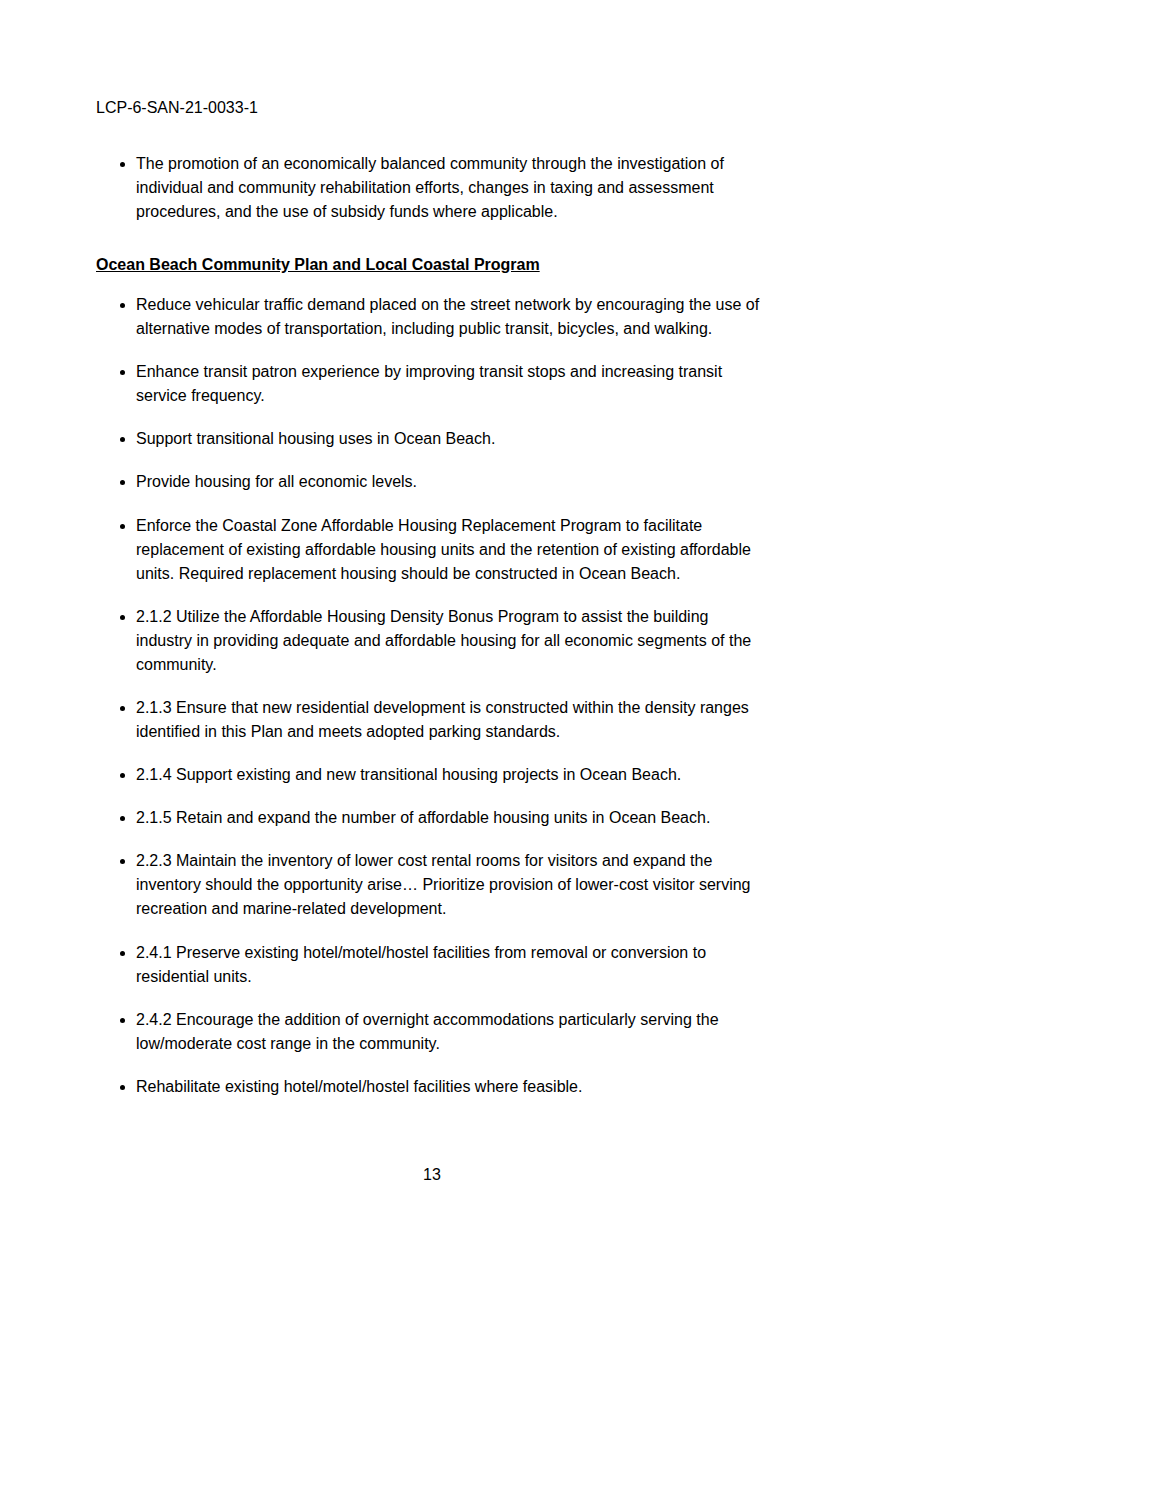LCP-6-SAN-21-0033-1
The promotion of an economically balanced community through the investigation of individual and community rehabilitation efforts, changes in taxing and assessment procedures, and the use of subsidy funds where applicable.
Ocean Beach Community Plan and Local Coastal Program
Reduce vehicular traffic demand placed on the street network by encouraging the use of alternative modes of transportation, including public transit, bicycles, and walking.
Enhance transit patron experience by improving transit stops and increasing transit service frequency.
Support transitional housing uses in Ocean Beach.
Provide housing for all economic levels.
Enforce the Coastal Zone Affordable Housing Replacement Program to facilitate replacement of existing affordable housing units and the retention of existing affordable units. Required replacement housing should be constructed in Ocean Beach.
2.1.2 Utilize the Affordable Housing Density Bonus Program to assist the building industry in providing adequate and affordable housing for all economic segments of the community.
2.1.3 Ensure that new residential development is constructed within the density ranges identified in this Plan and meets adopted parking standards.
2.1.4 Support existing and new transitional housing projects in Ocean Beach.
2.1.5 Retain and expand the number of affordable housing units in Ocean Beach.
2.2.3 Maintain the inventory of lower cost rental rooms for visitors and expand the inventory should the opportunity arise… Prioritize provision of lower-cost visitor serving recreation and marine-related development.
2.4.1 Preserve existing hotel/motel/hostel facilities from removal or conversion to residential units.
2.4.2 Encourage the addition of overnight accommodations particularly serving the low/moderate cost range in the community.
Rehabilitate existing hotel/motel/hostel facilities where feasible.
13